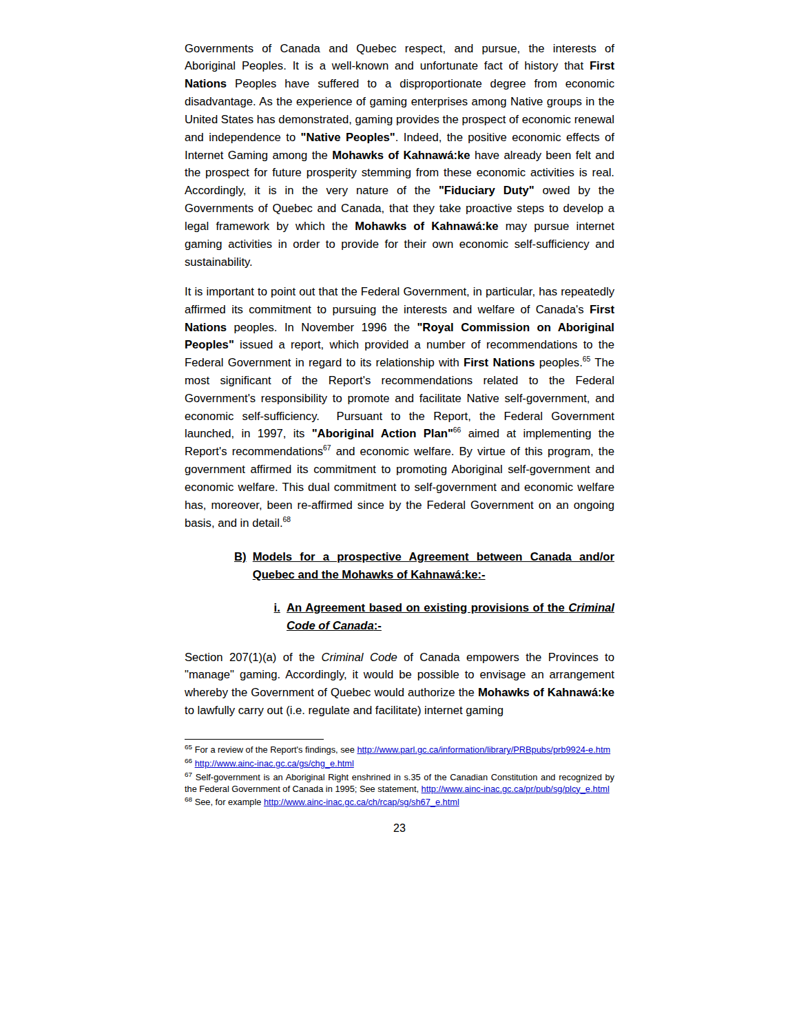Governments of Canada and Quebec respect, and pursue, the interests of Aboriginal Peoples. It is a well-known and unfortunate fact of history that First Nations Peoples have suffered to a disproportionate degree from economic disadvantage. As the experience of gaming enterprises among Native groups in the United States has demonstrated, gaming provides the prospect of economic renewal and independence to "Native Peoples". Indeed, the positive economic effects of Internet Gaming among the Mohawks of Kahnawá:ke have already been felt and the prospect for future prosperity stemming from these economic activities is real. Accordingly, it is in the very nature of the "Fiduciary Duty" owed by the Governments of Quebec and Canada, that they take proactive steps to develop a legal framework by which the Mohawks of Kahnawá:ke may pursue internet gaming activities in order to provide for their own economic self-sufficiency and sustainability.
It is important to point out that the Federal Government, in particular, has repeatedly affirmed its commitment to pursuing the interests and welfare of Canada's First Nations peoples. In November 1996 the "Royal Commission on Aboriginal Peoples" issued a report, which provided a number of recommendations to the Federal Government in regard to its relationship with First Nations peoples.65 The most significant of the Report's recommendations related to the Federal Government's responsibility to promote and facilitate Native self-government, and economic self-sufficiency. Pursuant to the Report, the Federal Government launched, in 1997, its "Aboriginal Action Plan"66 aimed at implementing the Report's recommendations67 and economic welfare. By virtue of this program, the government affirmed its commitment to promoting Aboriginal self-government and economic welfare. This dual commitment to self-government and economic welfare has, moreover, been re-affirmed since by the Federal Government on an ongoing basis, and in detail.68
B) Models for a prospective Agreement between Canada and/or Quebec and the Mohawks of Kahnawá:ke:-
i. An Agreement based on existing provisions of the Criminal Code of Canada:-
Section 207(1)(a) of the Criminal Code of Canada empowers the Provinces to "manage" gaming. Accordingly, it would be possible to envisage an arrangement whereby the Government of Quebec would authorize the Mohawks of Kahnawá:ke to lawfully carry out (i.e. regulate and facilitate) internet gaming
65 For a review of the Report's findings, see http://www.parl.gc.ca/information/library/PRBpubs/prb9924-e.htm
66 http://www.ainc-inac.gc.ca/gs/chg_e.html
67 Self-government is an Aboriginal Right enshrined in s.35 of the Canadian Constitution and recognized by the Federal Government of Canada in 1995; See statement, http://www.ainc-inac.gc.ca/pr/pub/sg/plcy_e.html
68 See, for example http://www.ainc-inac.gc.ca/ch/rcap/sg/sh67_e.html
23